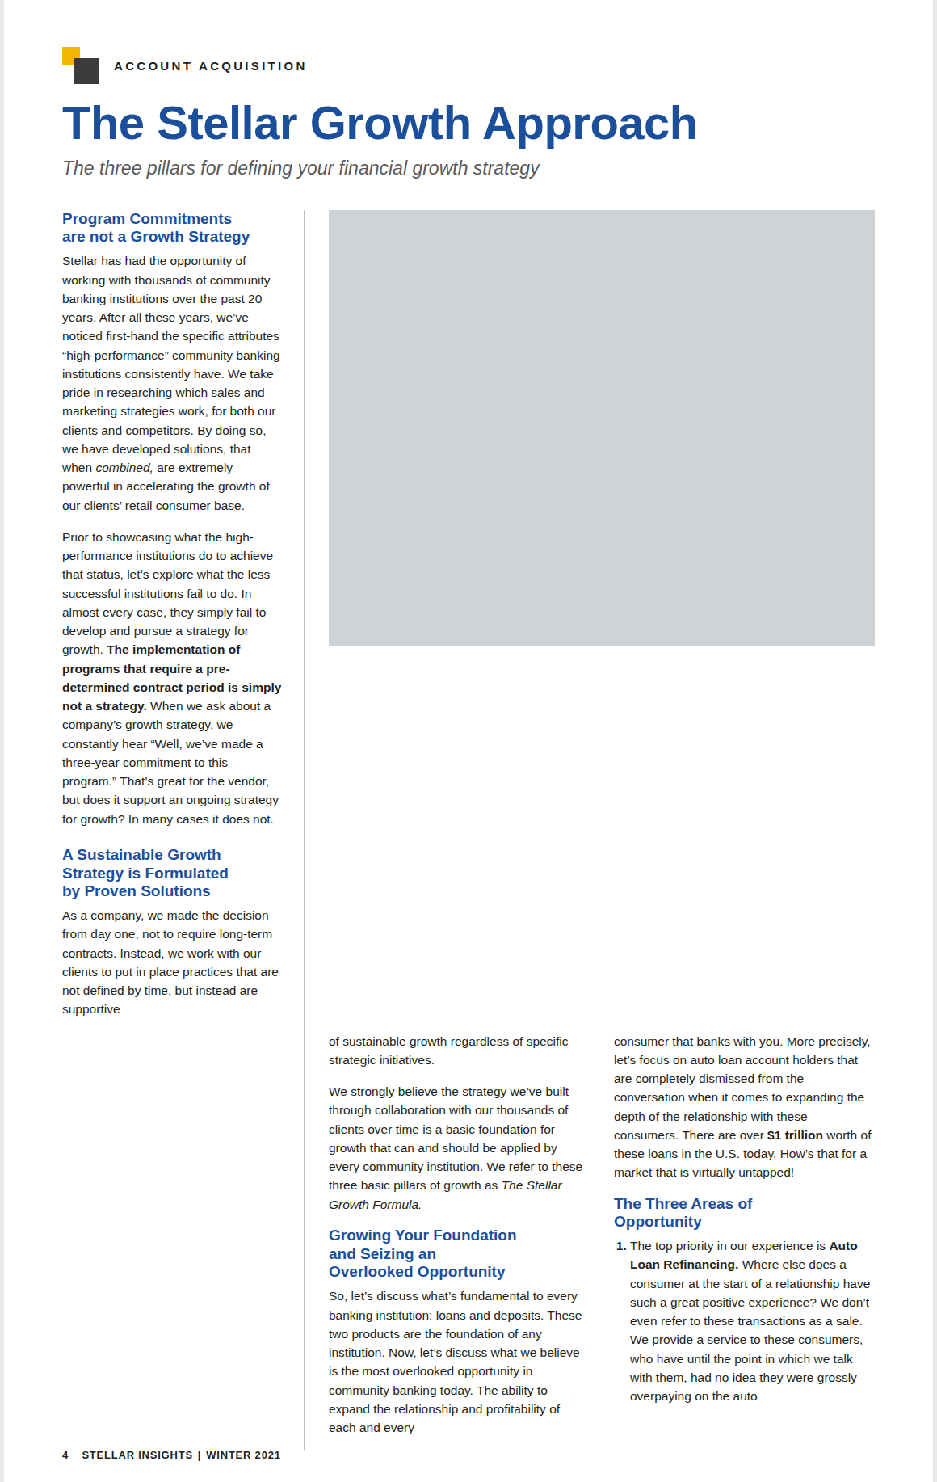Account Acquisition
The Stellar Growth Approach
The three pillars for defining your financial growth strategy
Program Commitments
are not a Growth Strategy
Stellar has had the opportunity of working with thousands of community banking institutions over the past 20 years. After all these years, we’ve noticed first-hand the specific attributes “high-performance” community banking institutions consistently have. We take pride in researching which sales and marketing strategies work, for both our clients and competitors. By doing so, we have developed solutions, that when combined, are extremely powerful in accelerating the growth of our clients’ retail consumer base.
Prior to showcasing what the high-performance institutions do to achieve that status, let’s explore what the less successful institutions fail to do. In almost every case, they simply fail to develop and pursue a strategy for growth. The implementation of programs that require a pre-determined contract period is simply not a strategy. When we ask about a company’s growth strategy, we constantly hear “Well, we’ve made a three-year commitment to this program.” That’s great for the vendor, but does it support an ongoing strategy for growth? In many cases it does not.
A Sustainable Growth
Strategy is Formulated
by Proven Solutions
As a company, we made the decision from day one, not to require long-term contracts. Instead, we work with our clients to put in place practices that are not defined by time, but instead are supportive
of sustainable growth regardless of specific strategic initiatives.
We strongly believe the strategy we’ve built through collaboration with our thousands of clients over time is a basic foundation for growth that can and should be applied by every community institution. We refer to these three basic pillars of growth as The Stellar Growth Formula.
Growing Your Foundation
and Seizing an
Overlooked Opportunity
So, let’s discuss what’s fundamental to every banking institution: loans and deposits. These two products are the foundation of any institution. Now, let’s discuss what we believe is the most overlooked opportunity in community banking today. The ability to expand the relationship and profitability of each and every
consumer that banks with you. More precisely, let’s focus on auto loan account holders that are completely dismissed from the conversation when it comes to expanding the depth of the relationship with these consumers. There are over $1 trillion worth of these loans in the U.S. today. How’s that for a market that is virtually untapped!
The Three Areas of
Opportunity
The top priority in our experience is Auto Loan Refinancing. Where else does a consumer at the start of a relationship have such a great positive experience? We don’t even refer to these transactions as a sale. We provide a service to these consumers, who have until the point in which we talk with them, had no idea they were grossly overpaying on the auto
4 STELLAR INSIGHTS|WINTER 2021